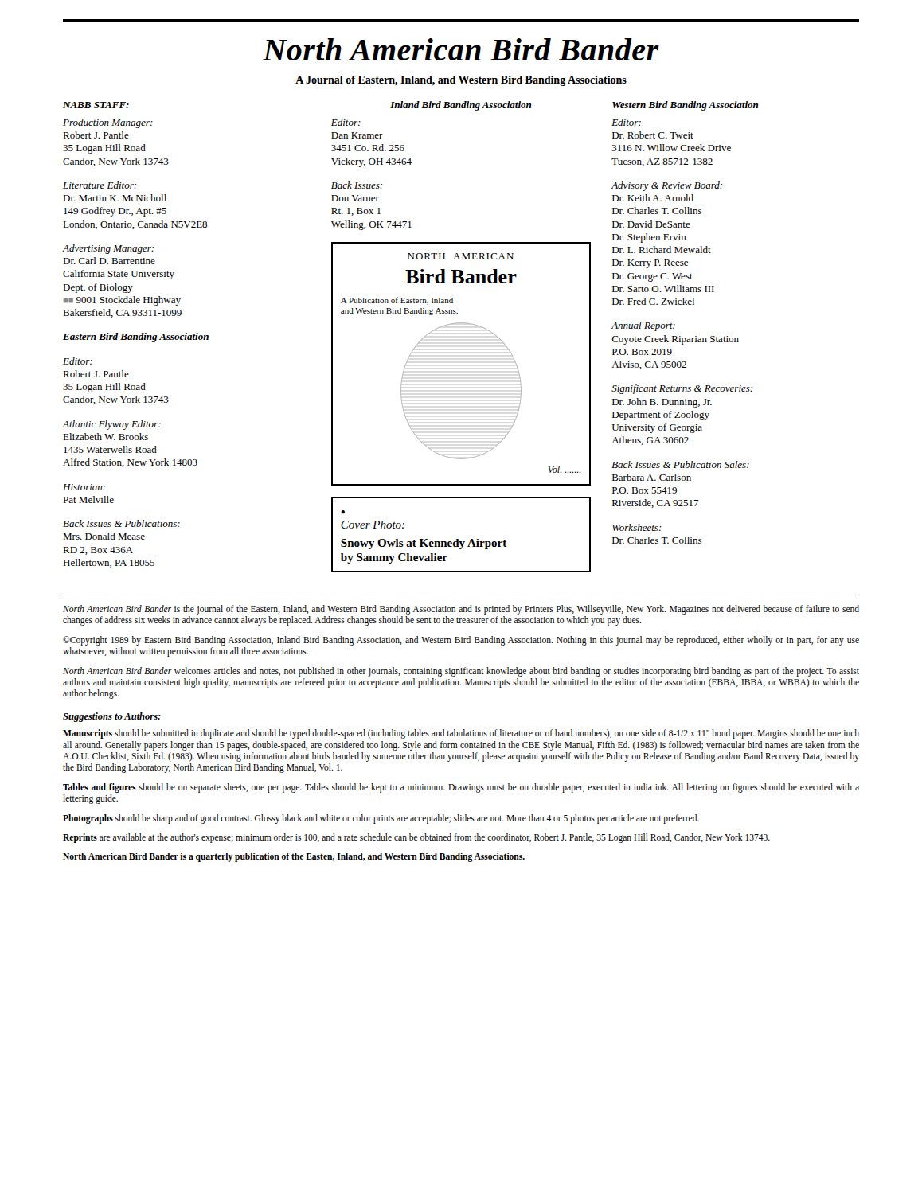North American Bird Bander
A Journal of Eastern, Inland, and Western Bird Banding Associations
NABB STAFF:
Production Manager:
Robert J. Pantle
35 Logan Hill Road
Candor, New York 13743
Literature Editor:
Dr. Martin K. McNicholl
149 Godfrey Dr., Apt. #5
London, Ontario, Canada N5V2E8
Advertising Manager:
Dr. Carl D. Barrentine
California State University
Dept. of Biology
■■ 9001 Stockdale Highway
Bakersfield, CA 93311-1099
Eastern Bird Banding Association
Editor:
Robert J. Pantle
35 Logan Hill Road
Candor, New York 13743
Atlantic Flyway Editor:
Elizabeth W. Brooks
1435 Waterwells Road
Alfred Station, New York 14803
Historian:
Pat Melville
Back Issues & Publications:
Mrs. Donald Mease
RD 2, Box 436A
Hellertown, PA 18055
Inland Bird Banding Association
Editor:
Dan Kramer
3451 Co. Rd. 256
Vickery, OH 43464
Back Issues:
Don Varner
Rt. 1, Box 1
Welling, OK 74471
NORTH AMERICAN
Bird Bander
A Publication of Eastern, Inland
and Western Bird Banding Assns.
Vol. .......
●
Cover Photo:
Snowy Owls at Kennedy Airport
by Sammy Chevalier
Western Bird Banding Association
Editor:
Dr. Robert C. Tweit
3116 N. Willow Creek Drive
Tucson, AZ 85712-1382
Advisory & Review Board:
Dr. Keith A. Arnold
Dr. Charles T. Collins
Dr. David DeSante
Dr. Stephen Ervin
Dr. L. Richard Mewaldt
Dr. Kerry P. Reese
Dr. George C. West
Dr. Sarto O. Williams III
Dr. Fred C. Zwickel
Annual Report:
Coyote Creek Riparian Station
P.O. Box 2019
Alviso, CA 95002
Significant Returns & Recoveries:
Dr. John B. Dunning, Jr.
Department of Zoology
University of Georgia
Athens, GA 30602
Back Issues & Publication Sales:
Barbara A. Carlson
P.O. Box 55419
Riverside, CA 92517
Worksheets:
Dr. Charles T. Collins
North American Bird Bander is the journal of the Eastern, Inland, and Western Bird Banding Association and is printed by Printers Plus, Willseyville, New York. Magazines not delivered because of failure to send changes of address six weeks in advance cannot always be replaced. Address changes should be sent to the treasurer of the association to which you pay dues.
©Copyright 1989 by Eastern Bird Banding Association, Inland Bird Banding Association, and Western Bird Banding Association. Nothing in this journal may be reproduced, either wholly or in part, for any use whatsoever, without written permission from all three associations.
North American Bird Bander welcomes articles and notes, not published in other journals, containing significant knowledge about bird banding or studies incorporating bird banding as part of the project. To assist authors and maintain consistent high quality, manuscripts are refereed prior to acceptance and publication. Manuscripts should be submitted to the editor of the association (EBBA, IBBA, or WBBA) to which the author belongs.
Suggestions to Authors:
Manuscripts should be submitted in duplicate and should be typed double-spaced (including tables and tabulations of literature or of band numbers), on one side of 8-1/2 x 11" bond paper. Margins should be one inch all around. Generally papers longer than 15 pages, double-spaced, are considered too long. Style and form contained in the CBE Style Manual, Fifth Ed. (1983) is followed; vernacular bird names are taken from the A.O.U. Checklist, Sixth Ed. (1983). When using information about birds banded by someone other than yourself, please acquaint yourself with the Policy on Release of Banding and/or Band Recovery Data, issued by the Bird Banding Laboratory, North American Bird Banding Manual, Vol. 1.
Tables and figures should be on separate sheets, one per page. Tables should be kept to a minimum. Drawings must be on durable paper, executed in india ink. All lettering on figures should be executed with a lettering guide.
Photographs should be sharp and of good contrast. Glossy black and white or color prints are acceptable; slides are not. More than 4 or 5 photos per article are not preferred.
Reprints are available at the author's expense; minimum order is 100, and a rate schedule can be obtained from the coordinator, Robert J. Pantle, 35 Logan Hill Road, Candor, New York 13743.
North American Bird Bander is a quarterly publication of the Easten, Inland, and Western Bird Banding Associations.